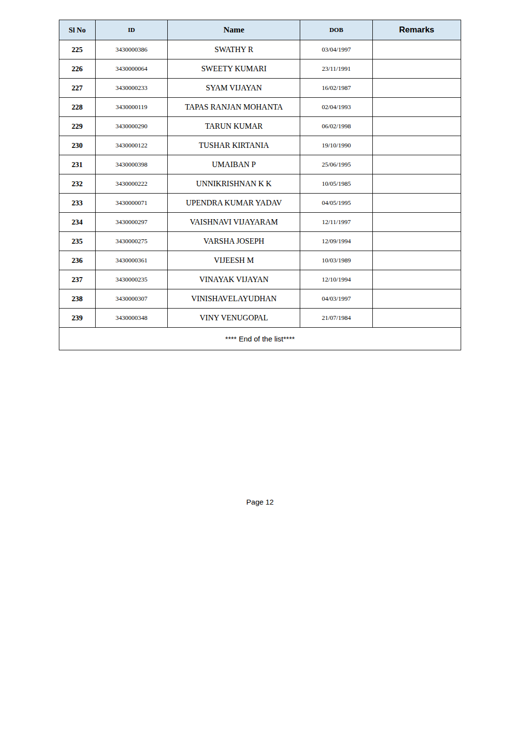| Sl No | ID | Name | DOB | Remarks |
| --- | --- | --- | --- | --- |
| 225 | 3430000386 | SWATHY R | 03/04/1997 | |
| 226 | 3430000064 | SWEETY KUMARI | 23/11/1991 | |
| 227 | 3430000233 | SYAM VIJAYAN | 16/02/1987 | |
| 228 | 3430000119 | TAPAS RANJAN MOHANTA | 02/04/1993 | |
| 229 | 3430000290 | TARUN KUMAR | 06/02/1998 | |
| 230 | 3430000122 | TUSHAR KIRTANIA | 19/10/1990 | |
| 231 | 3430000398 | UMAIBAN P | 25/06/1995 | |
| 232 | 3430000222 | UNNIKRISHNAN K K | 10/05/1985 | |
| 233 | 3430000071 | UPENDRA KUMAR YADAV | 04/05/1995 | |
| 234 | 3430000297 | VAISHNAVI VIJAYARAM | 12/11/1997 | |
| 235 | 3430000275 | VARSHA JOSEPH | 12/09/1994 | |
| 236 | 3430000361 | VIJEESH M | 10/03/1989 | |
| 237 | 3430000235 | VINAYAK VIJAYAN | 12/10/1994 | |
| 238 | 3430000307 | VINISHAVELAYUDHAN | 04/03/1997 | |
| 239 | 3430000348 | VINY VENUGOPAL | 21/07/1984 | |
| **** End of the list**** |
Page 12